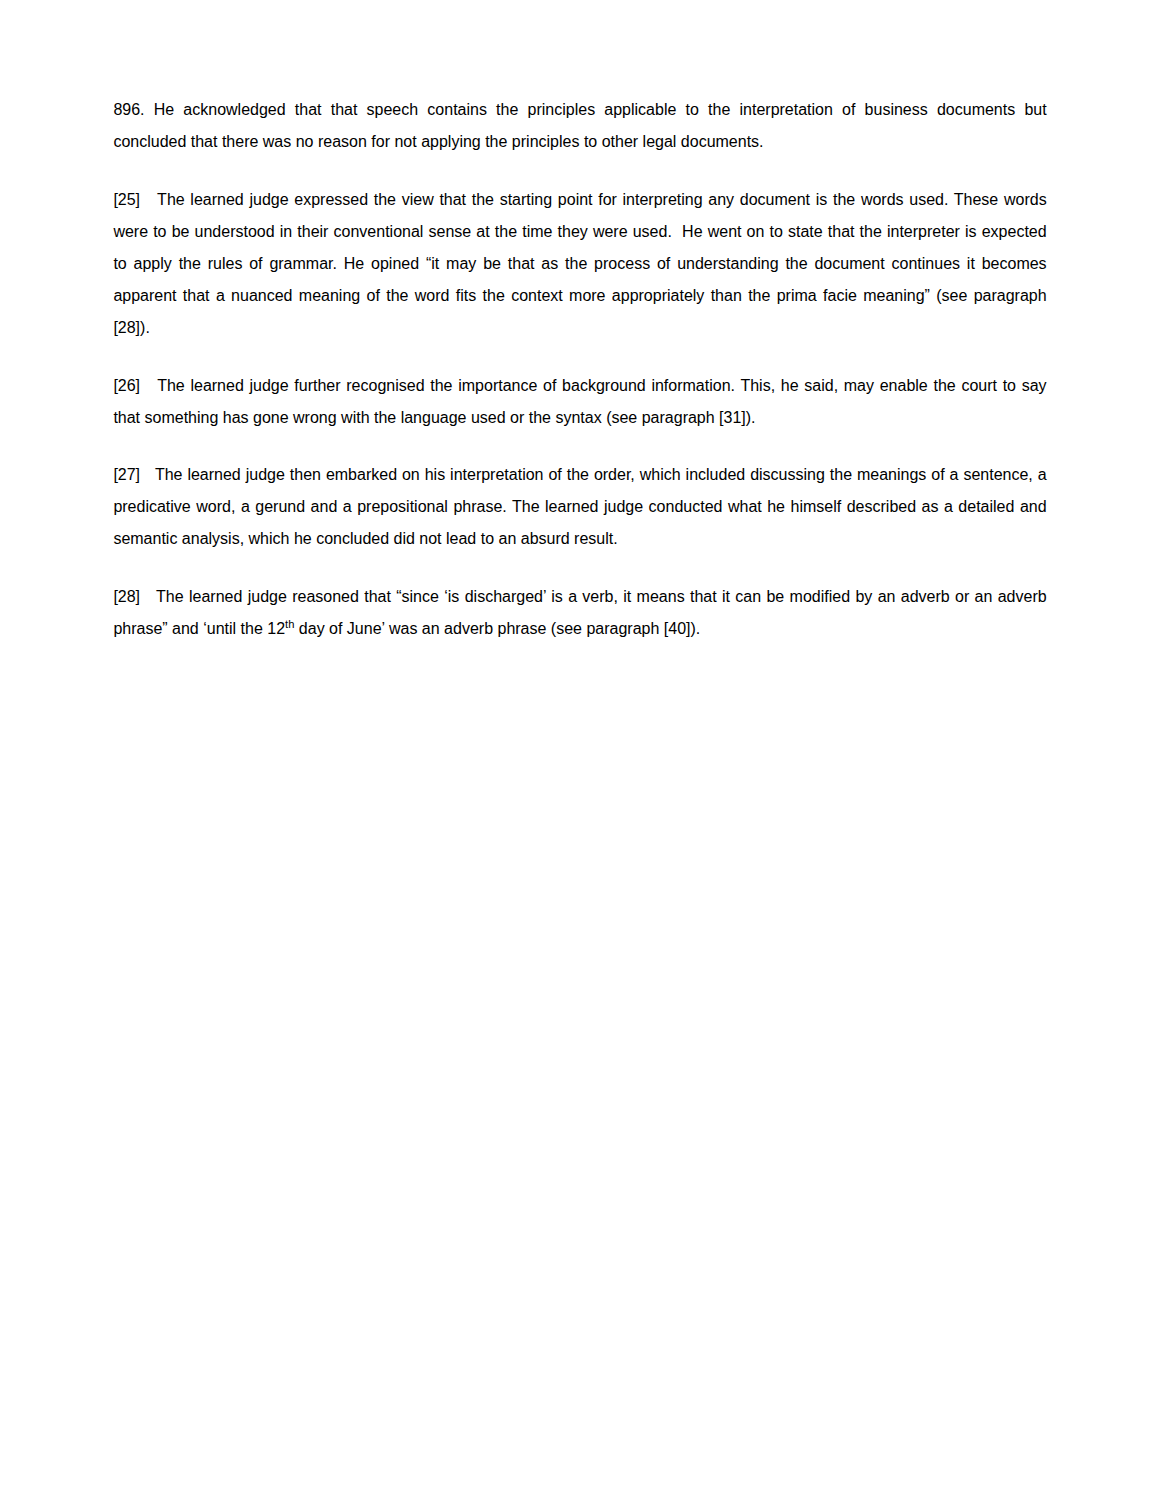896. He acknowledged that that speech contains the principles applicable to the interpretation of business documents but concluded that there was no reason for not applying the principles to other legal documents.
[25] The learned judge expressed the view that the starting point for interpreting any document is the words used. These words were to be understood in their conventional sense at the time they were used. He went on to state that the interpreter is expected to apply the rules of grammar. He opined “it may be that as the process of understanding the document continues it becomes apparent that a nuanced meaning of the word fits the context more appropriately than the prima facie meaning” (see paragraph [28]).
[26] The learned judge further recognised the importance of background information. This, he said, may enable the court to say that something has gone wrong with the language used or the syntax (see paragraph [31]).
[27] The learned judge then embarked on his interpretation of the order, which included discussing the meanings of a sentence, a predicative word, a gerund and a prepositional phrase. The learned judge conducted what he himself described as a detailed and semantic analysis, which he concluded did not lead to an absurd result.
[28] The learned judge reasoned that “since ‘is discharged’ is a verb, it means that it can be modified by an adverb or an adverb phrase” and ‘until the 12th day of June’ was an adverb phrase (see paragraph [40]).